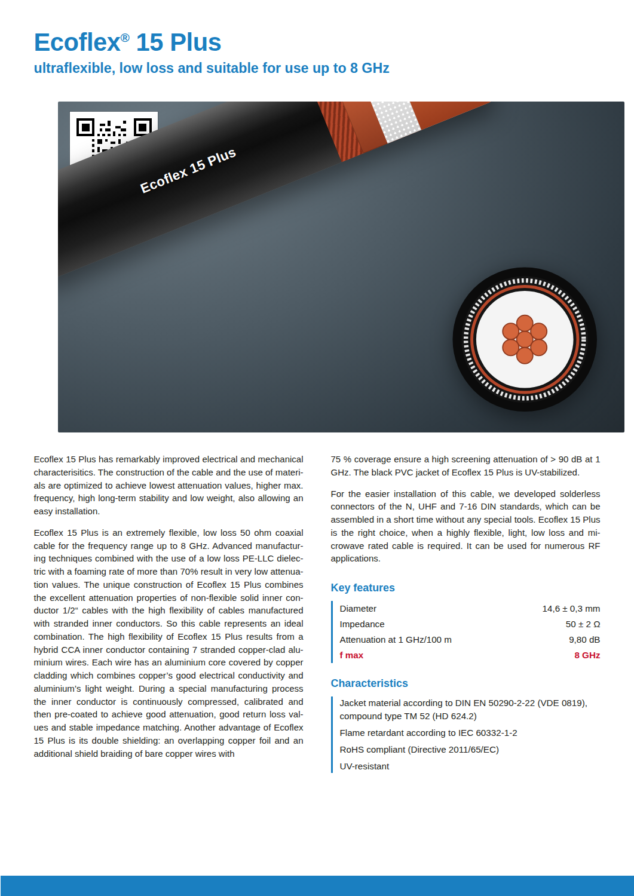Ecoflex® 15 Plus
ultraflexible, low loss and suitable for use up to 8 GHz
Ecoflex 15 Plus
Ecoflex 15 Plus has remarkably improved electrical and mechanical characterisitics. The construction of the cable and the use of materials are optimized to achieve lowest attenuation values, higher max. frequency, high long-term stability and low weight, also allowing an easy installation.
Ecoflex 15 Plus is an extremely flexible, low loss 50 ohm coaxial cable for the frequency range up to 8 GHz. Advanced manufacturing techniques combined with the use of a low loss PE-LLC dielectric with a foaming rate of more than 70% result in very low attenuation values. The unique construction of Ecoflex 15 Plus combines the excellent attenuation properties of non-flexible solid inner conductor 1/2“ cables with the high flexibility of cables manufactured with stranded inner conductors. So this cable represents an ideal combination. The high flexibility of Ecoflex 15 Plus results from a hybrid CCA inner conductor containing 7 stranded copper-clad aluminium wires. Each wire has an aluminium core covered by copper cladding which combines copper’s good electrical conductivity and aluminium’s light weight. During a special manufacturing process the inner conductor is continuously compressed, calibrated and then pre-coated to achieve good attenuation, good return loss values and stable impedance matching. Another advantage of Ecoflex 15 Plus is its double shielding: an overlapping copper foil and an additional shield braiding of bare copper wires with
75 % coverage ensure a high screening attenuation of > 90 dB at 1 GHz. The black PVC jacket of Ecoflex 15 Plus is UV-stabilized.
For the easier installation of this cable, we developed solderless connectors of the N, UHF and 7-16 DIN standards, which can be assembled in a short time without any special tools. Ecoflex 15 Plus is the right choice, when a highly flexible, light, low loss and microwave rated cable is required. It can be used for numerous RF applications.
Key features
| Diameter | 14,6 ± 0,3 mm |
| Impedance | 50 ± 2 Ω |
| Attenuation at 1 GHz/100 m | 9,80 dB |
| f max | 8 GHz |
Characteristics
Jacket material according to DIN EN 50290-2-22 (VDE 0819), compound type TM 52 (HD 624.2)
Flame retardant according to IEC 60332-1-2
RoHS compliant (Directive 2011/65/EC)
UV-resistant